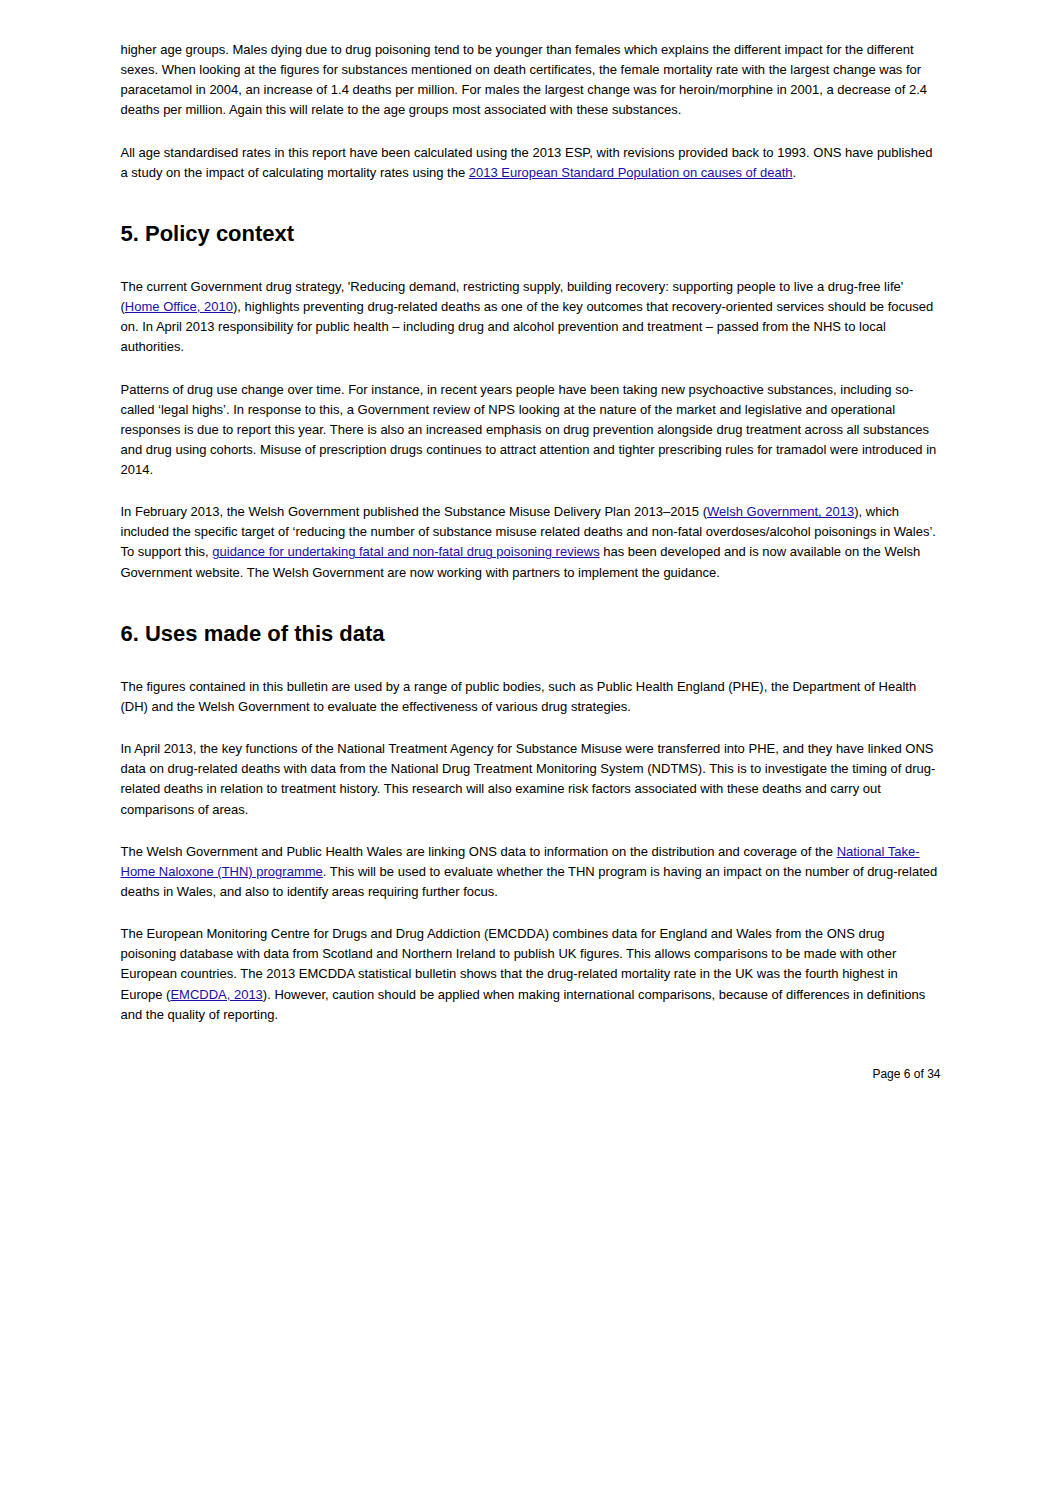higher age groups. Males dying due to drug poisoning tend to be younger than females which explains the different impact for the different sexes. When looking at the figures for substances mentioned on death certificates, the female mortality rate with the largest change was for paracetamol in 2004, an increase of 1.4 deaths per million. For males the largest change was for heroin/morphine in 2001, a decrease of 2.4 deaths per million. Again this will relate to the age groups most associated with these substances.
All age standardised rates in this report have been calculated using the 2013 ESP, with revisions provided back to 1993. ONS have published a study on the impact of calculating mortality rates using the 2013 European Standard Population on causes of death.
5. Policy context
The current Government drug strategy, 'Reducing demand, restricting supply, building recovery: supporting people to live a drug-free life' (Home Office, 2010), highlights preventing drug-related deaths as one of the key outcomes that recovery-oriented services should be focused on. In April 2013 responsibility for public health – including drug and alcohol prevention and treatment – passed from the NHS to local authorities.
Patterns of drug use change over time. For instance, in recent years people have been taking new psychoactive substances, including so-called ‘legal highs’. In response to this, a Government review of NPS looking at the nature of the market and legislative and operational responses is due to report this year. There is also an increased emphasis on drug prevention alongside drug treatment across all substances and drug using cohorts. Misuse of prescription drugs continues to attract attention and tighter prescribing rules for tramadol were introduced in 2014.
In February 2013, the Welsh Government published the Substance Misuse Delivery Plan 2013–2015 (Welsh Government, 2013), which included the specific target of ‘reducing the number of substance misuse related deaths and non-fatal overdoses/alcohol poisonings in Wales’. To support this, guidance for undertaking fatal and non-fatal drug poisoning reviews has been developed and is now available on the Welsh Government website. The Welsh Government are now working with partners to implement the guidance.
6. Uses made of this data
The figures contained in this bulletin are used by a range of public bodies, such as Public Health England (PHE), the Department of Health (DH) and the Welsh Government to evaluate the effectiveness of various drug strategies.
In April 2013, the key functions of the National Treatment Agency for Substance Misuse were transferred into PHE, and they have linked ONS data on drug-related deaths with data from the National Drug Treatment Monitoring System (NDTMS). This is to investigate the timing of drug-related deaths in relation to treatment history. This research will also examine risk factors associated with these deaths and carry out comparisons of areas.
The Welsh Government and Public Health Wales are linking ONS data to information on the distribution and coverage of the National Take-Home Naloxone (THN) programme. This will be used to evaluate whether the THN program is having an impact on the number of drug-related deaths in Wales, and also to identify areas requiring further focus.
The European Monitoring Centre for Drugs and Drug Addiction (EMCDDA) combines data for England and Wales from the ONS drug poisoning database with data from Scotland and Northern Ireland to publish UK figures. This allows comparisons to be made with other European countries. The 2013 EMCDDA statistical bulletin shows that the drug-related mortality rate in the UK was the fourth highest in Europe (EMCDDA, 2013). However, caution should be applied when making international comparisons, because of differences in definitions and the quality of reporting.
Page 6 of 34